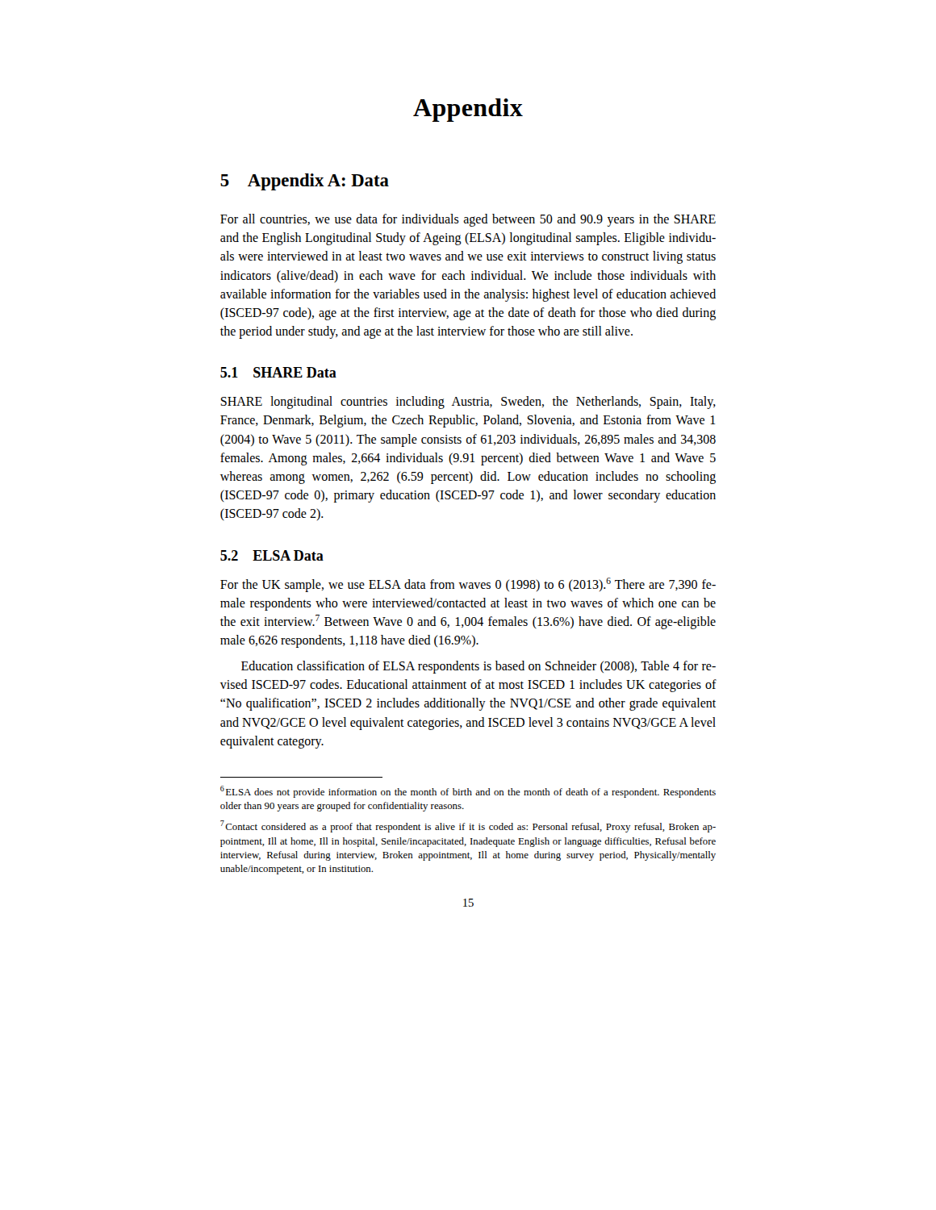Appendix
5 Appendix A: Data
For all countries, we use data for individuals aged between 50 and 90.9 years in the SHARE and the English Longitudinal Study of Ageing (ELSA) longitudinal samples. Eligible individuals were interviewed in at least two waves and we use exit interviews to construct living status indicators (alive/dead) in each wave for each individual. We include those individuals with available information for the variables used in the analysis: highest level of education achieved (ISCED-97 code), age at the first interview, age at the date of death for those who died during the period under study, and age at the last interview for those who are still alive.
5.1 SHARE Data
SHARE longitudinal countries including Austria, Sweden, the Netherlands, Spain, Italy, France, Denmark, Belgium, the Czech Republic, Poland, Slovenia, and Estonia from Wave 1 (2004) to Wave 5 (2011). The sample consists of 61,203 individuals, 26,895 males and 34,308 females. Among males, 2,664 individuals (9.91 percent) died between Wave 1 and Wave 5 whereas among women, 2,262 (6.59 percent) did. Low education includes no schooling (ISCED-97 code 0), primary education (ISCED-97 code 1), and lower secondary education (ISCED-97 code 2).
5.2 ELSA Data
For the UK sample, we use ELSA data from waves 0 (1998) to 6 (2013).6 There are 7,390 female respondents who were interviewed/contacted at least in two waves of which one can be the exit interview.7 Between Wave 0 and 6, 1,004 females (13.6%) have died. Of age-eligible male 6,626 respondents, 1,118 have died (16.9%).
Education classification of ELSA respondents is based on Schneider (2008), Table 4 for revised ISCED-97 codes. Educational attainment of at most ISCED 1 includes UK categories of “No qualification”, ISCED 2 includes additionally the NVQ1/CSE and other grade equivalent and NVQ2/GCE O level equivalent categories, and ISCED level 3 contains NVQ3/GCE A level equivalent category.
6 ELSA does not provide information on the month of birth and on the month of death of a respondent. Respondents older than 90 years are grouped for confidentiality reasons.
7 Contact considered as a proof that respondent is alive if it is coded as: Personal refusal, Proxy refusal, Broken appointment, Ill at home, Ill in hospital, Senile/incapacitated, Inadequate English or language difficulties, Refusal before interview, Refusal during interview, Broken appointment, Ill at home during survey period, Physically/mentally unable/incompetent, or In institution.
15